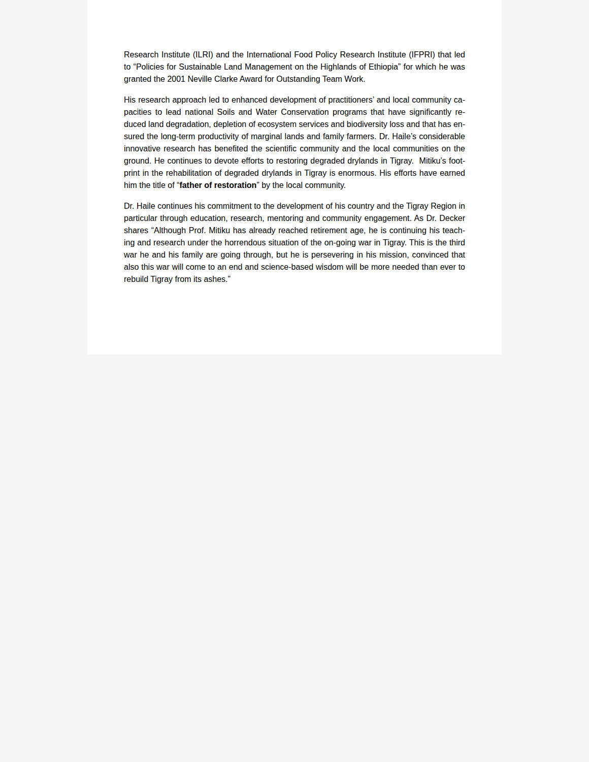Research Institute (ILRI) and the International Food Policy Research Institute (IFPRI) that led to “Policies for Sustainable Land Management on the Highlands of Ethiopia” for which he was granted the 2001 Neville Clarke Award for Outstanding Team Work.
His research approach led to enhanced development of practitioners’ and local community capacities to lead national Soils and Water Conservation programs that have significantly reduced land degradation, depletion of ecosystem services and biodiversity loss and that has ensured the long-term productivity of marginal lands and family farmers. Dr. Haile’s considerable innovative research has benefited the scientific community and the local communities on the ground. He continues to devote efforts to restoring degraded drylands in Tigray. Mitiku’s footprint in the rehabilitation of degraded drylands in Tigray is enormous. His efforts have earned him the title of “father of restoration” by the local community.
Dr. Haile continues his commitment to the development of his country and the Tigray Region in particular through education, research, mentoring and community engagement. As Dr. Decker shares “Although Prof. Mitiku has already reached retirement age, he is continuing his teaching and research under the horrendous situation of the on-going war in Tigray. This is the third war he and his family are going through, but he is persevering in his mission, convinced that also this war will come to an end and science-based wisdom will be more needed than ever to rebuild Tigray from its ashes.”